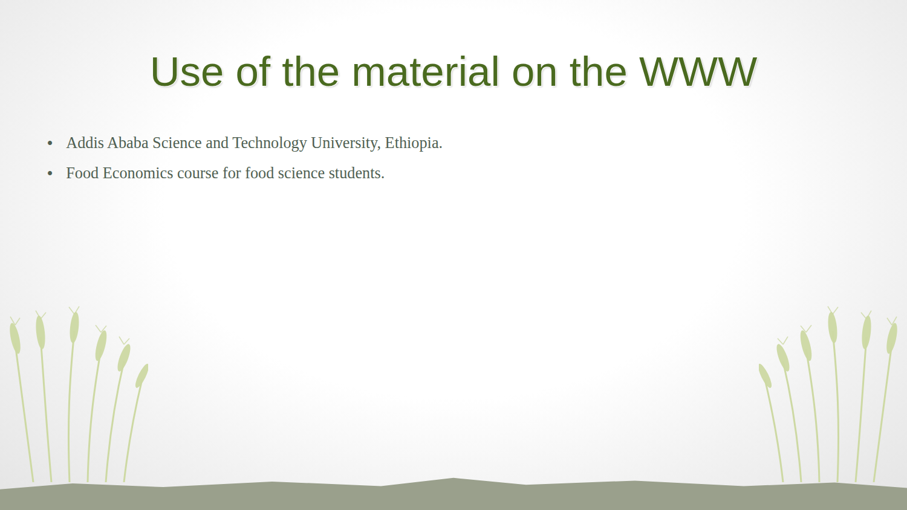Use of the material on the WWW
Addis Ababa Science and Technology University, Ethiopia.
Food Economics course for food science students.